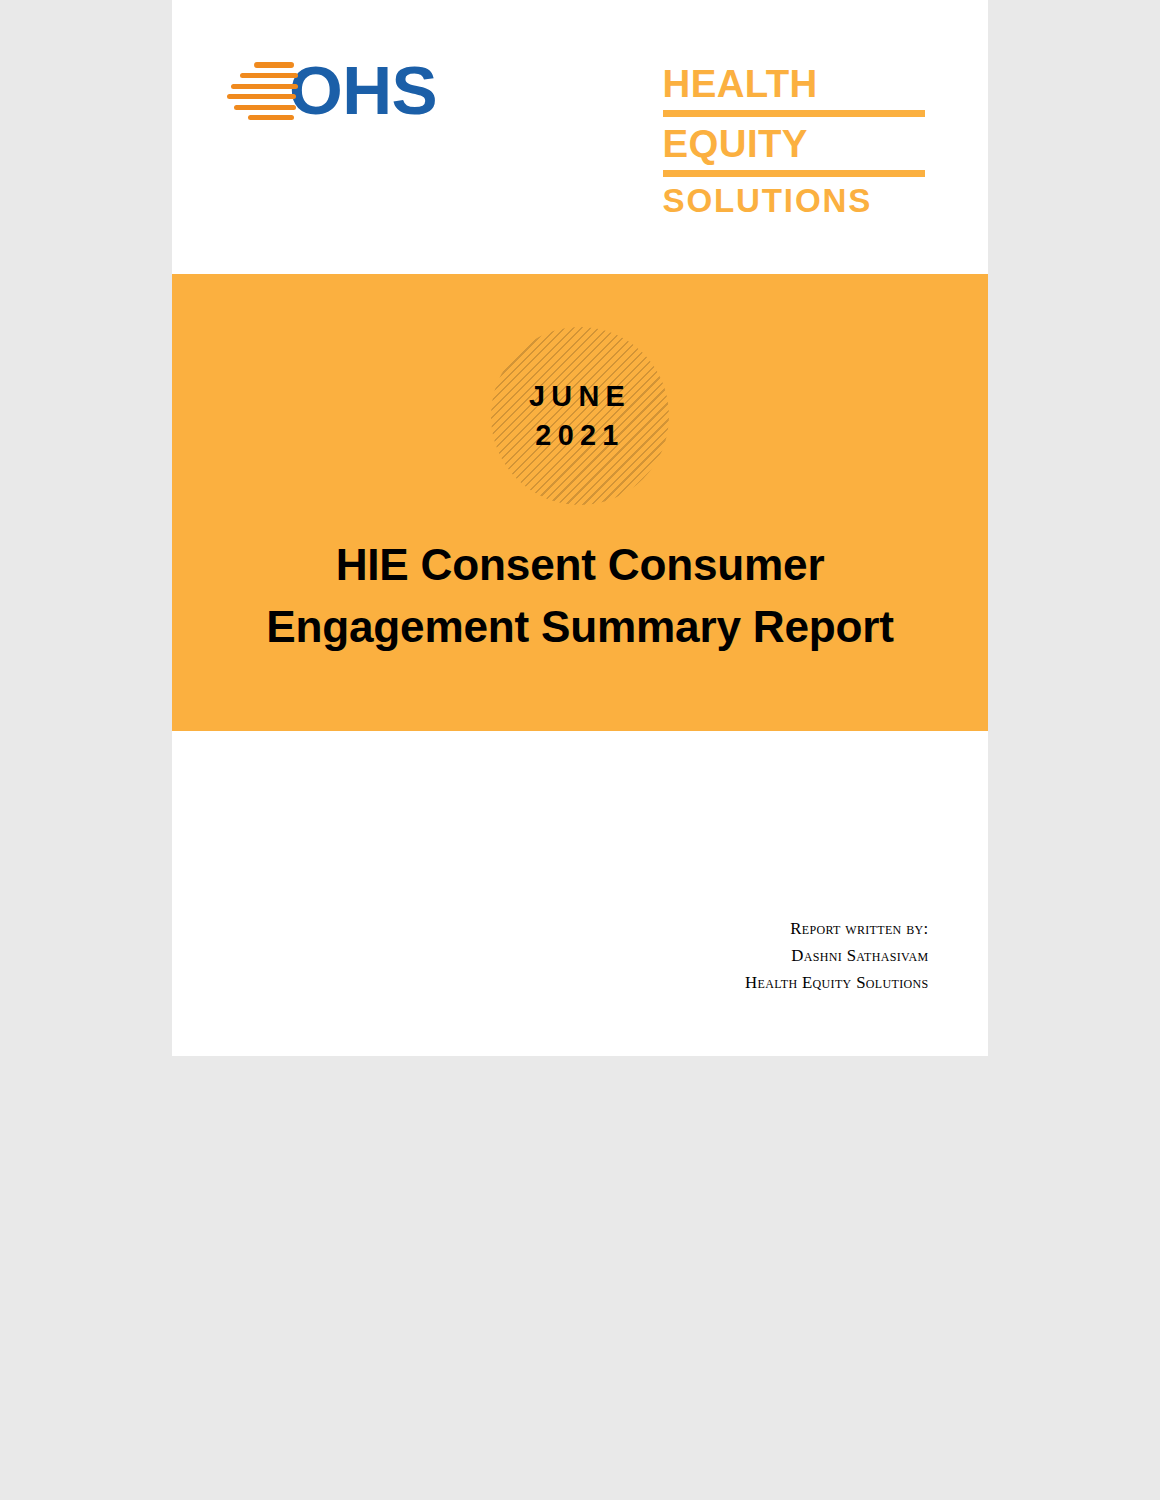OHS
Health
Equity
Solutions
June
2021
HIE Consent Consumer Engagement Summary Report
Report written by:
Dashni Sathasivam
Health Equity Solutions